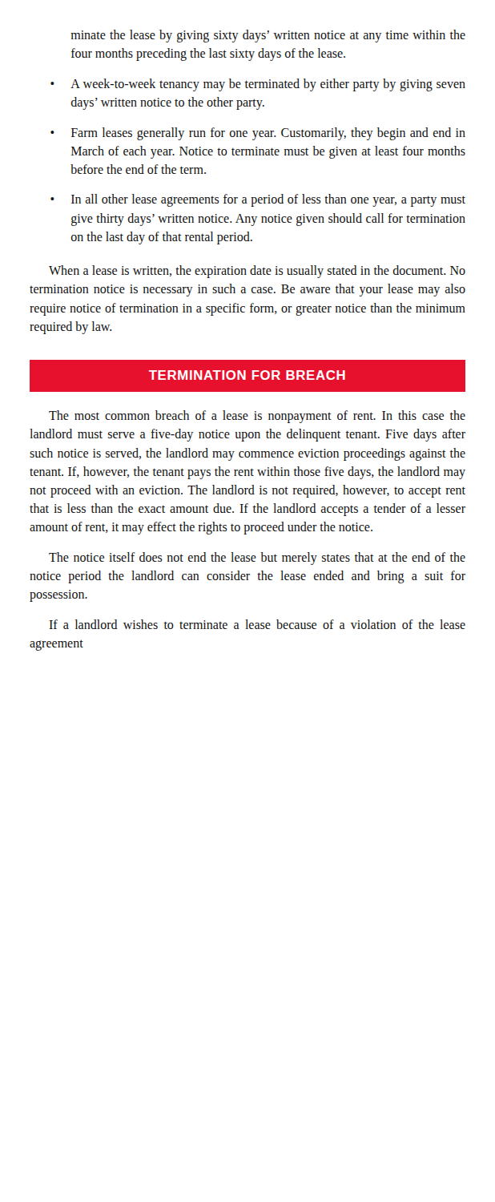minate the lease by giving sixty days’ written notice at any time within the four months preceding the last sixty days of the lease.
A week-to-week tenancy may be terminated by either party by giving seven days’ written notice to the other party.
Farm leases generally run for one year. Customarily, they begin and end in March of each year. Notice to terminate must be given at least four months before the end of the term.
In all other lease agreements for a period of less than one year, a party must give thirty days’ written notice. Any notice given should call for termination on the last day of that rental period.
When a lease is written, the expiration date is usually stated in the document. No termination notice is necessary in such a case. Be aware that your lease may also require notice of termination in a specific form, or greater notice than the minimum required by law.
Termination for Breach
The most common breach of a lease is nonpayment of rent. In this case the landlord must serve a five-day notice upon the delinquent tenant. Five days after such notice is served, the landlord may commence eviction proceedings against the tenant. If, however, the tenant pays the rent within those five days, the landlord may not proceed with an eviction. The landlord is not required, however, to accept rent that is less than the exact amount due. If the landlord accepts a tender of a lesser amount of rent, it may effect the rights to proceed under the notice.
The notice itself does not end the lease but merely states that at the end of the notice period the landlord can consider the lease ended and bring a suit for possession.
If a landlord wishes to terminate a lease because of a violation of the lease agreement